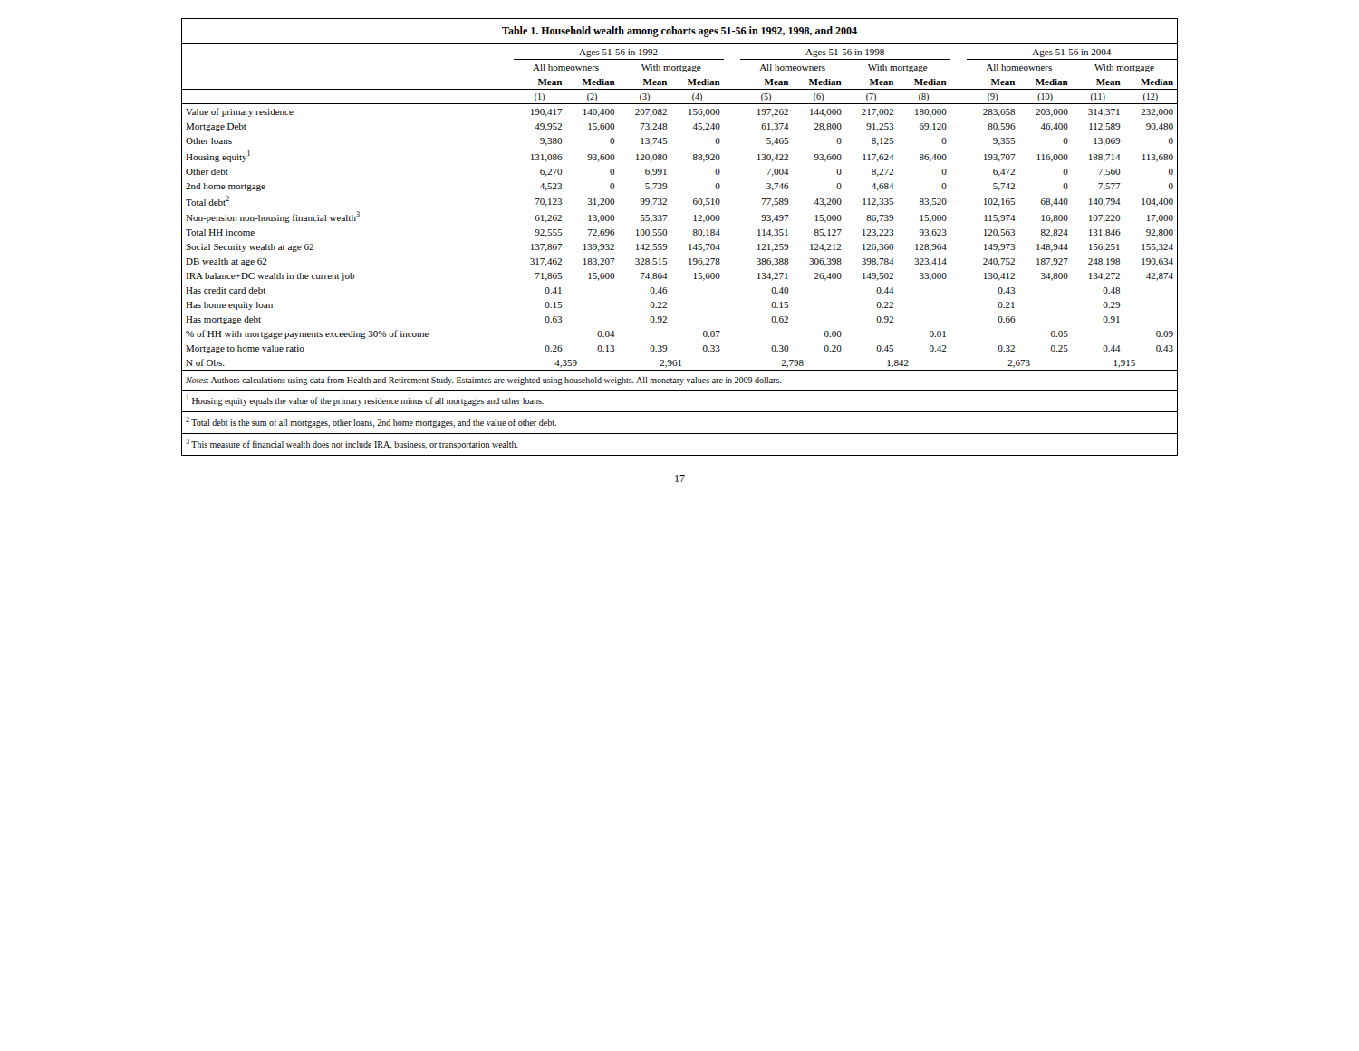Table 1. Household wealth among cohorts ages 51-56 in 1992, 1998, and 2004
| | Ages 51-56 in 1992 | | Ages 51-56 in 1998 | | Ages 51-56 in 2004 |
| --- | --- | --- | --- | --- | --- |
| | All homeowners | With mortgage | | All homeowners | With mortgage | | All homeowners | With mortgage |
| | Mean | Median | Mean | Median | | Mean | Median | Mean | Median | | Mean | Median | Mean | Median |
| | (1) | (2) | (3) | (4) | | (5) | (6) | (7) | (8) | | (9) | (10) | (11) | (12) |
| Value of primary residence | 190,417 | 140,400 | 207,082 | 156,000 | | 197,262 | 144,000 | 217,002 | 180,000 | | 283,658 | 203,000 | 314,371 | 232,000 |
| Mortgage Debt | 49,952 | 15,600 | 73,248 | 45,240 | | 61,374 | 28,800 | 91,253 | 69,120 | | 80,596 | 46,400 | 112,589 | 90,480 |
| Other loans | 9,380 | 0 | 13,745 | 0 | | 5,465 | 0 | 8,125 | 0 | | 9,355 | 0 | 13,069 | 0 |
| Housing equity 1 | 131,086 | 93,600 | 120,080 | 88,920 | | 130,422 | 93,600 | 117,624 | 86,400 | | 193,707 | 116,000 | 188,714 | 113,680 |
| Other debt | 6,270 | 0 | 6,991 | 0 | | 7,004 | 0 | 8,272 | 0 | | 6,472 | 0 | 7,560 | 0 |
| 2nd home mortgage | 4,523 | 0 | 5,739 | 0 | | 3,746 | 0 | 4,684 | 0 | | 5,742 | 0 | 7,577 | 0 |
| Total debt 2 | 70,123 | 31,200 | 99,732 | 60,510 | | 77,589 | 43,200 | 112,335 | 83,520 | | 102,165 | 68,440 | 140,794 | 104,400 |
| Non-pension non-housing financial wealth 3 | 61,262 | 13,000 | 55,337 | 12,000 | | 93,497 | 15,000 | 86,739 | 15,000 | | 115,974 | 16,800 | 107,220 | 17,000 |
| Total HH income | 92,555 | 72,696 | 100,550 | 80,184 | | 114,351 | 85,127 | 123,223 | 93,623 | | 120,563 | 82,824 | 131,846 | 92,800 |
| Social Security wealth at age 62 | 137,867 | 139,932 | 142,559 | 145,704 | | 121,259 | 124,212 | 126,360 | 128,964 | | 149,973 | 148,944 | 156,251 | 155,324 |
| DB wealth at age 62 | 317,462 | 183,207 | 328,515 | 196,278 | | 386,388 | 306,398 | 398,784 | 323,414 | | 240,752 | 187,927 | 248,198 | 190,634 |
| IRA balance+DC wealth in the current job | 71,865 | 15,600 | 74,864 | 15,600 | | 134,271 | 26,400 | 149,502 | 33,000 | | 130,412 | 34,800 | 134,272 | 42,874 |
| Has credit card debt | 0.41 | | 0.46 | | | 0.40 | | 0.44 | | | 0.43 | | 0.48 | |
| Has home equity loan | 0.15 | | 0.22 | | | 0.15 | | 0.22 | | | 0.21 | | 0.29 | |
| Has mortgage debt | 0.63 | | 0.92 | | | 0.62 | | 0.92 | | | 0.66 | | 0.91 | |
| % of HH with mortgage payments exceeding 30% of income | | 0.04 | | 0.07 | | | 0.00 | | 0.01 | | | 0.05 | | 0.09 |
| Mortgage to home value ratio | 0.26 | 0.13 | 0.39 | 0.33 | | 0.30 | 0.20 | 0.45 | 0.42 | | 0.32 | 0.25 | 0.44 | 0.43 |
| N of Obs. | 4,359 | 2,961 | | 2,798 | 1,842 | | 2,673 | 1,915 |
| Notes : Authors calculations using data from Health and Retirement Study. Estaimtes are weighted using household weights. All monetary values are in 2009 dollars. |
| 1 Housing equity equals the value of the primary residence minus of all mortgages and other loans. |
| 2 Total debt is the sum of all mortgages, other loans, 2nd home mortgages, and the value of other debt. |
| 3 This measure of financial wealth does not include IRA, business, or transportation wealth. |
17